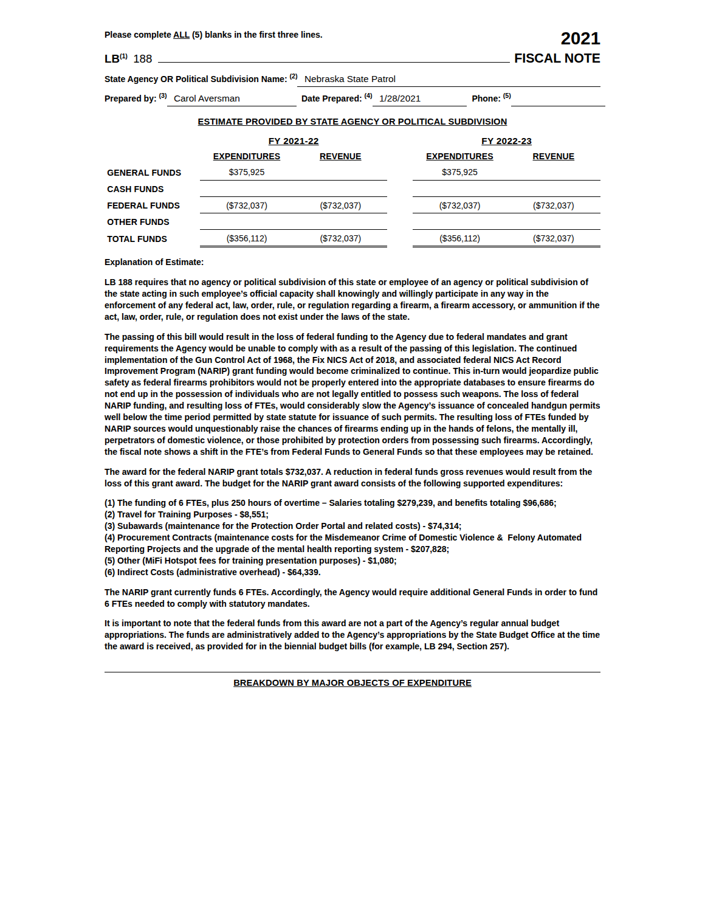Please complete ALL (5) blanks in the first three lines.
2021
LB(1) 188 FISCAL NOTE
State Agency OR Political Subdivision Name: (2) Nebraska State Patrol
Prepared by: (3) Carol Aversman Date Prepared: (4) 1/28/2021 Phone: (5)
ESTIMATE PROVIDED BY STATE AGENCY OR POLITICAL SUBDIVISION
| | FY 2021-22 | | FY 2022-23 |
| | EXPENDITURES | REVENUE | | EXPENDITURES | REVENUE |
| GENERAL FUNDS | $375,925 | | | $375,925 | |
| CASH FUNDS | | | | | |
| FEDERAL FUNDS | ($732,037) | ($732,037) | | ($732,037) | ($732,037) |
| OTHER FUNDS | | | | | |
| TOTAL FUNDS | ($356,112) | ($732,037) | | ($356,112) | ($732,037) |
Explanation of Estimate:
LB 188 requires that no agency or political subdivision of this state or employee of an agency or political subdivision of the state acting in such employee’s official capacity shall knowingly and willingly participate in any way in the enforcement of any federal act, law, order, rule, or regulation regarding a firearm, a firearm accessory, or ammunition if the act, law, order, rule, or regulation does not exist under the laws of the state.
The passing of this bill would result in the loss of federal funding to the Agency due to federal mandates and grant requirements the Agency would be unable to comply with as a result of the passing of this legislation. The continued implementation of the Gun Control Act of 1968, the Fix NICS Act of 2018, and associated federal NICS Act Record Improvement Program (NARIP) grant funding would become criminalized to continue. This in-turn would jeopardize public safety as federal firearms prohibitors would not be properly entered into the appropriate databases to ensure firearms do not end up in the possession of individuals who are not legally entitled to possess such weapons. The loss of federal NARIP funding, and resulting loss of FTEs, would considerably slow the Agency’s issuance of concealed handgun permits well below the time period permitted by state statute for issuance of such permits. The resulting loss of FTEs funded by NARIP sources would unquestionably raise the chances of firearms ending up in the hands of felons, the mentally ill, perpetrators of domestic violence, or those prohibited by protection orders from possessing such firearms. Accordingly, the fiscal note shows a shift in the FTE’s from Federal Funds to General Funds so that these employees may be retained.
The award for the federal NARIP grant totals $732,037. A reduction in federal funds gross revenues would result from the loss of this grant award. The budget for the NARIP grant award consists of the following supported expenditures:
(1) The funding of 6 FTEs, plus 250 hours of overtime – Salaries totaling $279,239, and benefits totaling $96,686;
(2) Travel for Training Purposes - $8,551;
(3) Subawards (maintenance for the Protection Order Portal and related costs) - $74,314;
(4) Procurement Contracts (maintenance costs for the Misdemeanor Crime of Domestic Violence & Felony Automated Reporting Projects and the upgrade of the mental health reporting system - $207,828;
(5) Other (MiFi Hotspot fees for training presentation purposes) - $1,080;
(6) Indirect Costs (administrative overhead) - $64,339.
The NARIP grant currently funds 6 FTEs. Accordingly, the Agency would require additional General Funds in order to fund 6 FTEs needed to comply with statutory mandates.
It is important to note that the federal funds from this award are not a part of the Agency’s regular annual budget appropriations. The funds are administratively added to the Agency’s appropriations by the State Budget Office at the time the award is received, as provided for in the biennial budget bills (for example, LB 294, Section 257).
BREAKDOWN BY MAJOR OBJECTS OF EXPENDITURE